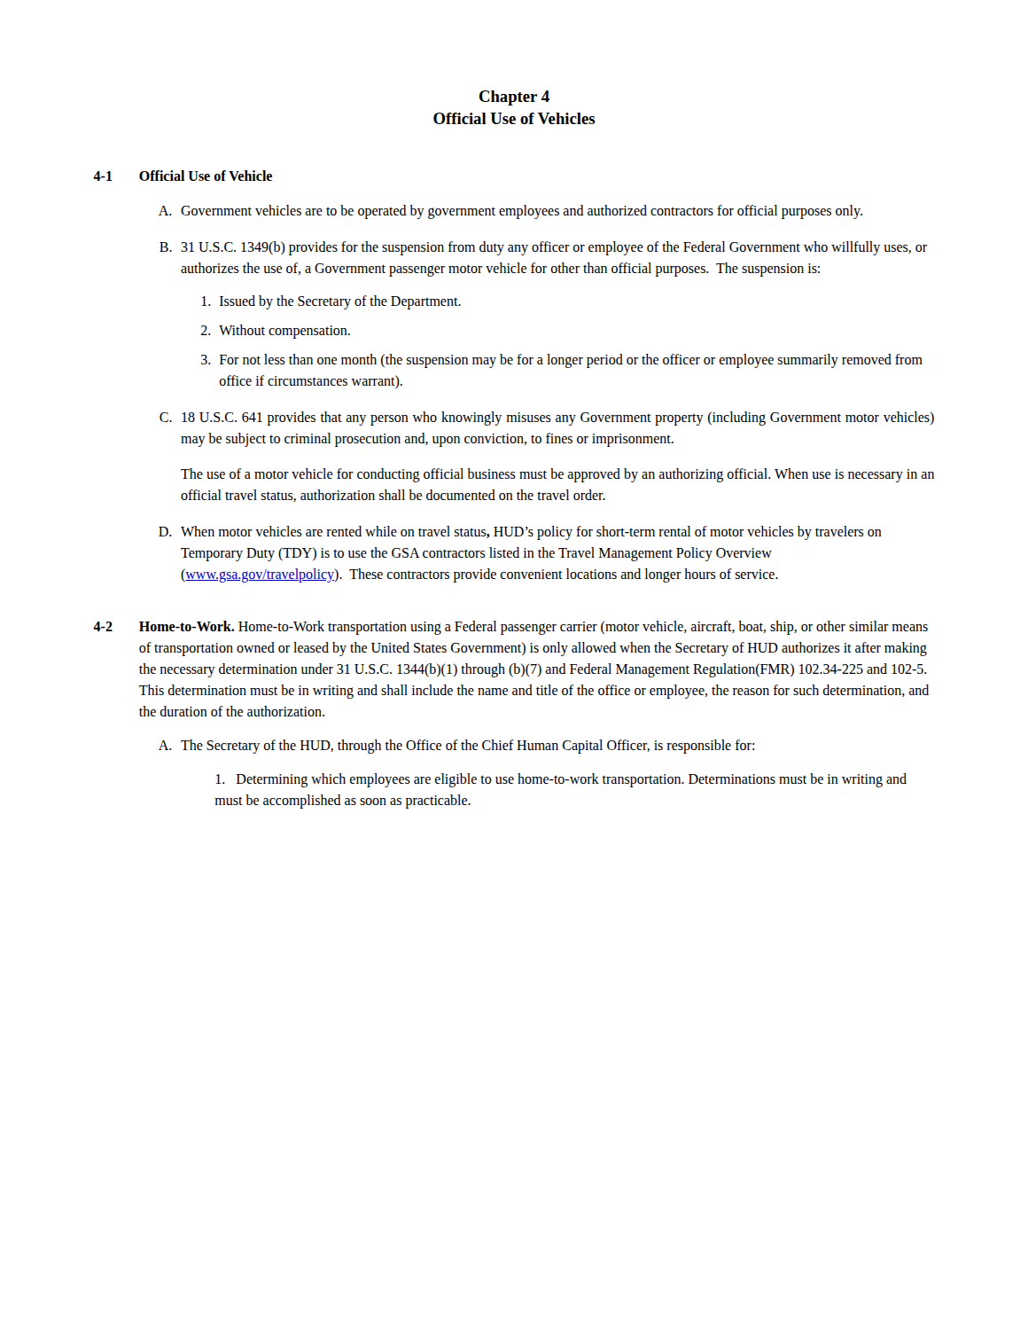Chapter 4
Official Use of Vehicles
4-1
Official Use of Vehicle
Government vehicles are to be operated by government employees and authorized contractors for official purposes only.
31 U.S.C. 1349(b) provides for the suspension from duty any officer or employee of the Federal Government who willfully uses, or authorizes the use of, a Government passenger motor vehicle for other than official purposes. The suspension is:
Issued by the Secretary of the Department.
Without compensation.
For not less than one month (the suspension may be for a longer period or the officer or employee summarily removed from office if circumstances warrant).
18 U.S.C. 641 provides that any person who knowingly misuses any Government property (including Government motor vehicles) may be subject to criminal prosecution and, upon conviction, to fines or imprisonment.
The use of a motor vehicle for conducting official business must be approved by an authorizing official. When use is necessary in an official travel status, authorization shall be documented on the travel order.
When motor vehicles are rented while on travel status, HUD’s policy for short-term rental of motor vehicles by travelers on Temporary Duty (TDY) is to use the GSA contractors listed in the Travel Management Policy Overview (www.gsa.gov/travelpolicy). These contractors provide convenient locations and longer hours of service.
4-2
Home-to-Work. Home-to-Work transportation using a Federal passenger carrier (motor vehicle, aircraft, boat, ship, or other similar means of transportation owned or leased by the United States Government) is only allowed when the Secretary of HUD authorizes it after making the necessary determination under 31 U.S.C. 1344(b)(1) through (b)(7) and Federal Management Regulation(FMR) 102.34-225 and 102-5. This determination must be in writing and shall include the name and title of the office or employee, the reason for such determination, and the duration of the authorization.
The Secretary of the HUD, through the Office of the Chief Human Capital Officer, is responsible for:
1. Determining which employees are eligible to use home-to-work transportation. Determinations must be in writing and must be accomplished as soon as practicable.